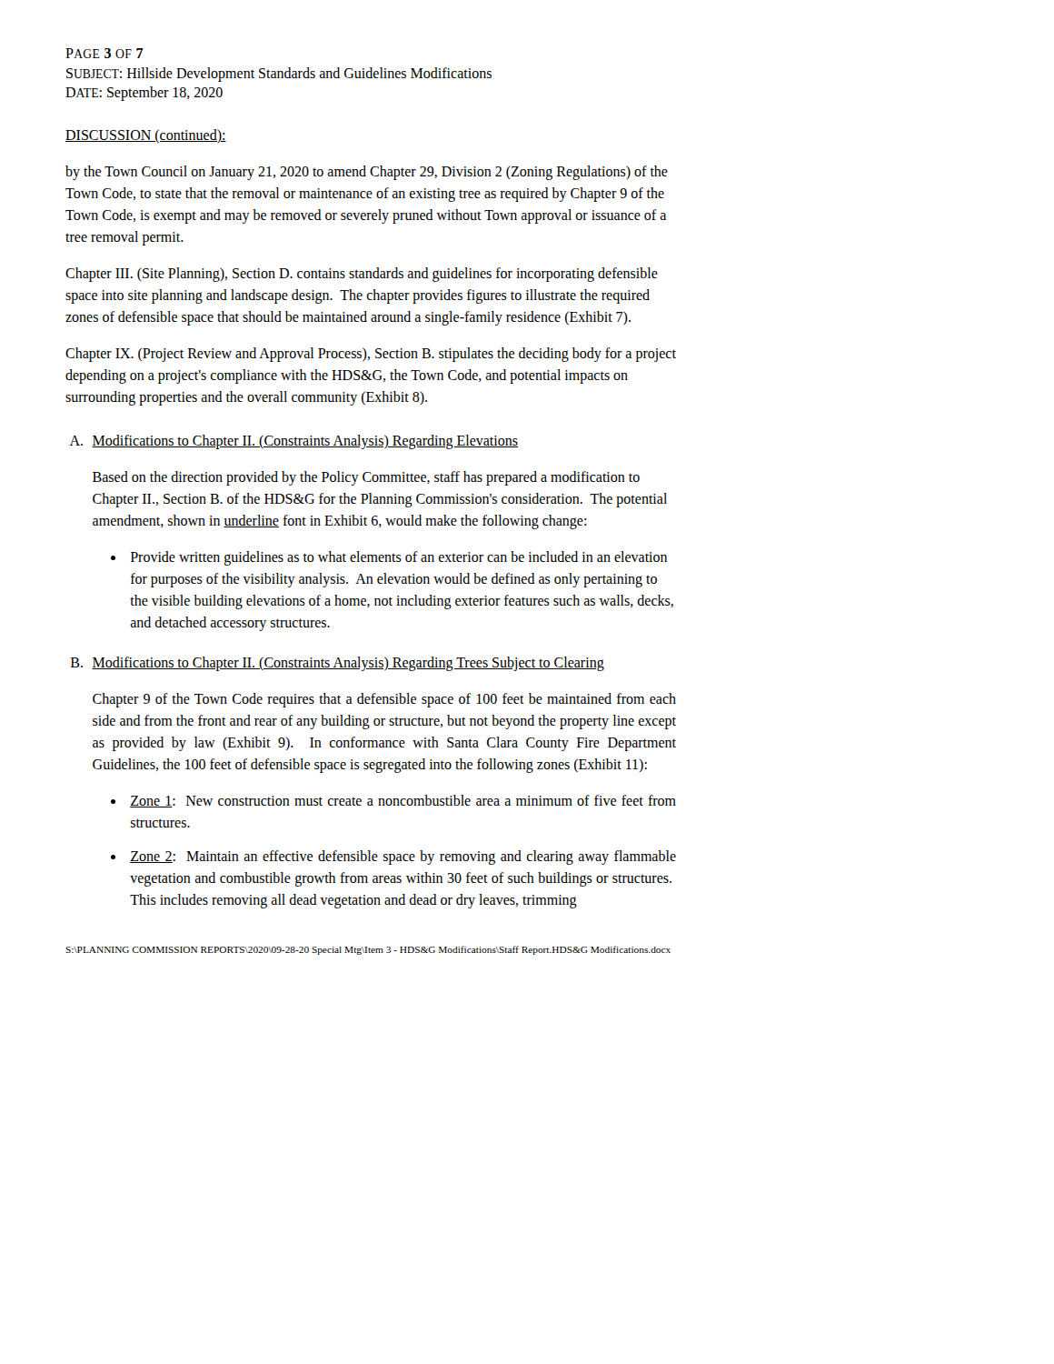PAGE 3 OF 7
SUBJECT: Hillside Development Standards and Guidelines Modifications
DATE: September 18, 2020
DISCUSSION (continued):
by the Town Council on January 21, 2020 to amend Chapter 29, Division 2 (Zoning Regulations) of the Town Code, to state that the removal or maintenance of an existing tree as required by Chapter 9 of the Town Code, is exempt and may be removed or severely pruned without Town approval or issuance of a tree removal permit.
Chapter III. (Site Planning), Section D. contains standards and guidelines for incorporating defensible space into site planning and landscape design. The chapter provides figures to illustrate the required zones of defensible space that should be maintained around a single-family residence (Exhibit 7).
Chapter IX. (Project Review and Approval Process), Section B. stipulates the deciding body for a project depending on a project's compliance with the HDS&G, the Town Code, and potential impacts on surrounding properties and the overall community (Exhibit 8).
Modifications to Chapter II. (Constraints Analysis) Regarding Elevations
Based on the direction provided by the Policy Committee, staff has prepared a modification to Chapter II., Section B. of the HDS&G for the Planning Commission's consideration. The potential amendment, shown in underline font in Exhibit 6, would make the following change:
Provide written guidelines as to what elements of an exterior can be included in an elevation for purposes of the visibility analysis. An elevation would be defined as only pertaining to the visible building elevations of a home, not including exterior features such as walls, decks, and detached accessory structures.
Modifications to Chapter II. (Constraints Analysis) Regarding Trees Subject to Clearing
Chapter 9 of the Town Code requires that a defensible space of 100 feet be maintained from each side and from the front and rear of any building or structure, but not beyond the property line except as provided by law (Exhibit 9). In conformance with Santa Clara County Fire Department Guidelines, the 100 feet of defensible space is segregated into the following zones (Exhibit 11):
Zone 1: New construction must create a noncombustible area a minimum of five feet from structures.
Zone 2: Maintain an effective defensible space by removing and clearing away flammable vegetation and combustible growth from areas within 30 feet of such buildings or structures. This includes removing all dead vegetation and dead or dry leaves, trimming
S:\PLANNING COMMISSION REPORTS\2020\09-28-20 Special Mtg\Item 3 - HDS&G Modifications\Staff Report.HDS&G Modifications.docx